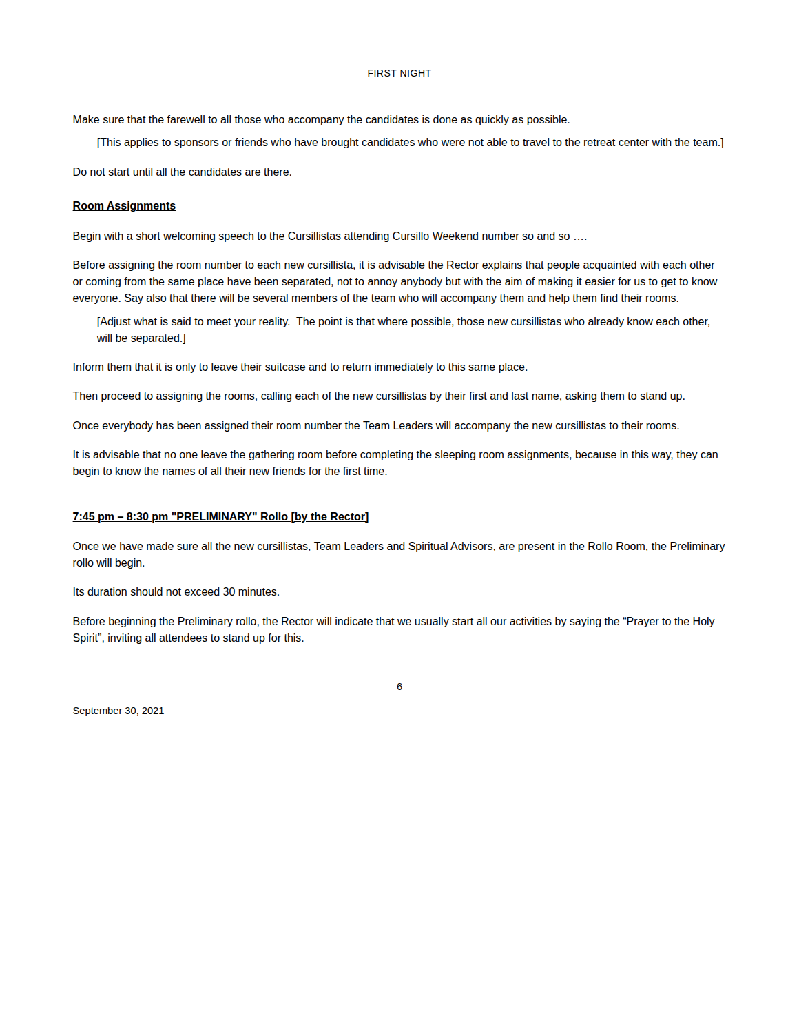FIRST NIGHT
Make sure that the farewell to all those who accompany the candidates is done as quickly as possible.
[This applies to sponsors or friends who have brought candidates who were not able to travel to the retreat center with the team.]
Do not start until all the candidates are there.
Room Assignments
Begin with a short welcoming speech to the Cursillistas attending Cursillo Weekend number so and so ….
Before assigning the room number to each new cursillista, it is advisable the Rector explains that people acquainted with each other or coming from the same place have been separated, not to annoy anybody but with the aim of making it easier for us to get to know everyone. Say also that there will be several members of the team who will accompany them and help them find their rooms.
[Adjust what is said to meet your reality. The point is that where possible, those new cursillistas who already know each other, will be separated.]
Inform them that it is only to leave their suitcase and to return immediately to this same place.
Then proceed to assigning the rooms, calling each of the new cursillistas by their first and last name, asking them to stand up.
Once everybody has been assigned their room number the Team Leaders will accompany the new cursillistas to their rooms.
It is advisable that no one leave the gathering room before completing the sleeping room assignments, because in this way, they can begin to know the names of all their new friends for the first time.
7:45 pm – 8:30 pm "PRELIMINARY" Rollo [by the Rector]
Once we have made sure all the new cursillistas, Team Leaders and Spiritual Advisors, are present in the Rollo Room, the Preliminary rollo will begin.
Its duration should not exceed 30 minutes.
Before beginning the Preliminary rollo, the Rector will indicate that we usually start all our activities by saying the “Prayer to the Holy Spirit”, inviting all attendees to stand up for this.
6
September 30, 2021